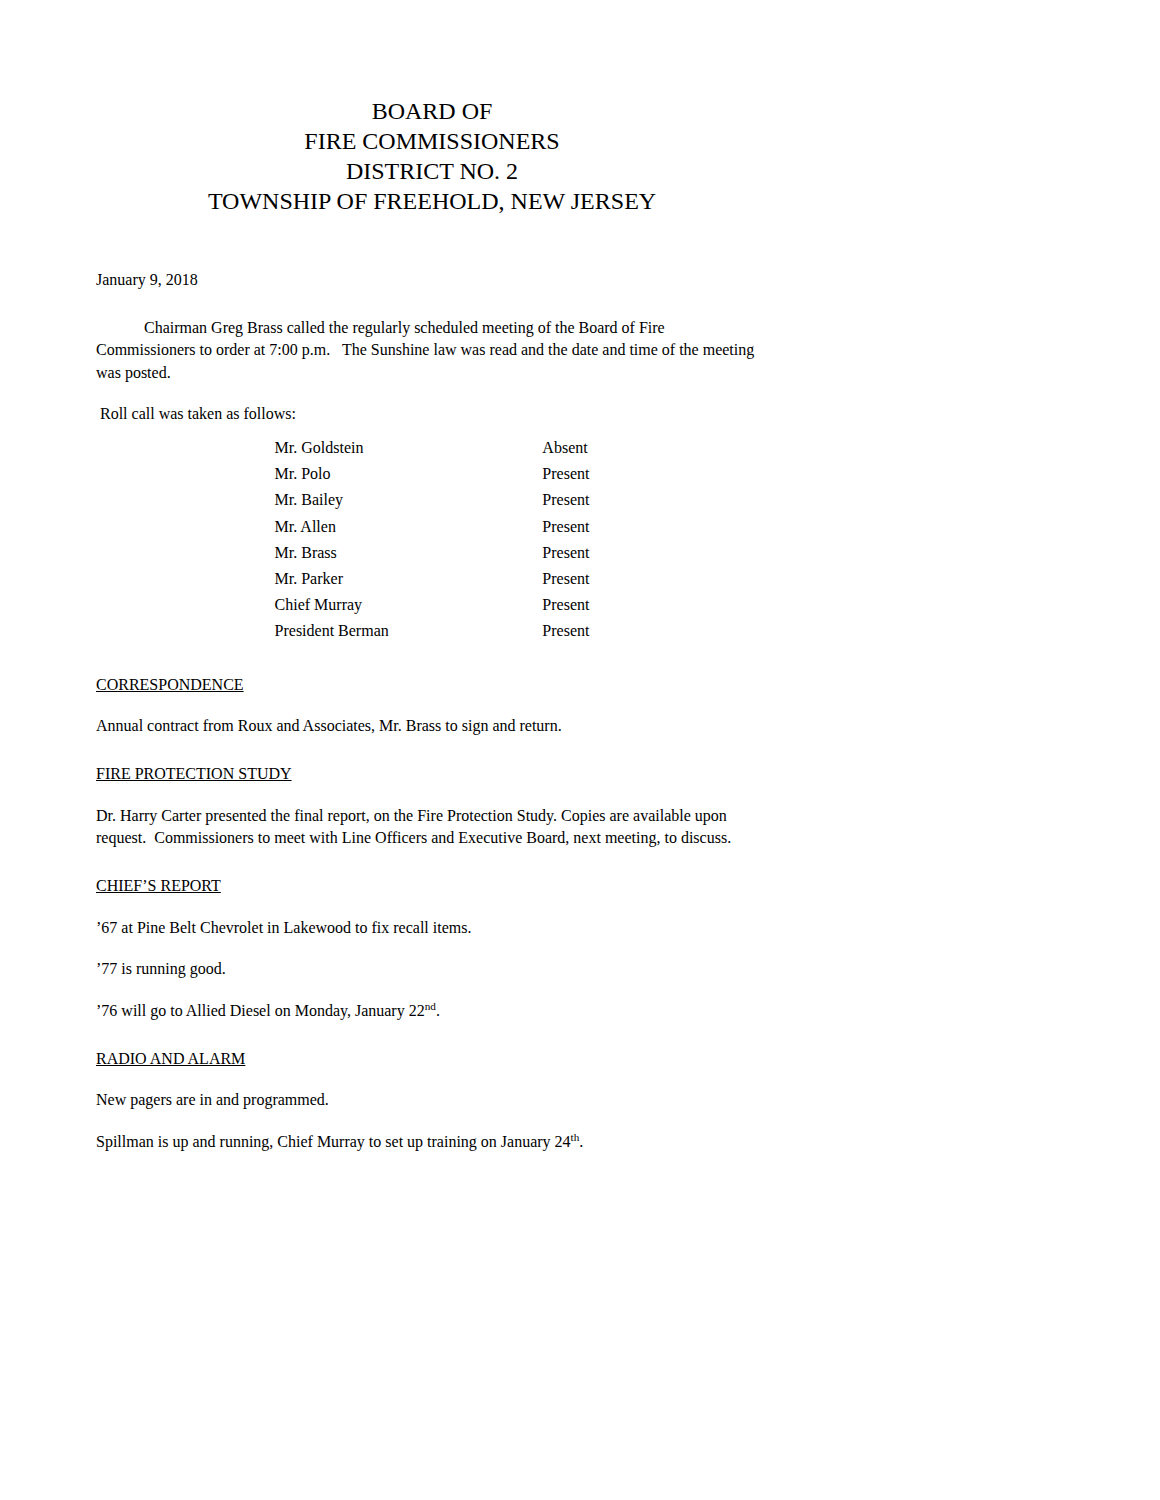BOARD OF
FIRE COMMISSIONERS
DISTRICT NO. 2
TOWNSHIP OF FREEHOLD, NEW JERSEY
January 9, 2018
Chairman Greg Brass called the regularly scheduled meeting of the Board of Fire Commissioners to order at 7:00 p.m. The Sunshine law was read and the date and time of the meeting was posted.
Roll call was taken as follows:
| Mr. Goldstein | Absent |
| Mr. Polo | Present |
| Mr. Bailey | Present |
| Mr. Allen | Present |
| Mr. Brass | Present |
| Mr. Parker | Present |
| Chief Murray | Present |
| President Berman | Present |
CORRESPONDENCE
Annual contract from Roux and Associates, Mr. Brass to sign and return.
FIRE PROTECTION STUDY
Dr. Harry Carter presented the final report, on the Fire Protection Study. Copies are available upon request. Commissioners to meet with Line Officers and Executive Board, next meeting, to discuss.
CHIEF’S REPORT
’67 at Pine Belt Chevrolet in Lakewood to fix recall items.
’77 is running good.
’76 will go to Allied Diesel on Monday, January 22nd.
RADIO AND ALARM
New pagers are in and programmed.
Spillman is up and running, Chief Murray to set up training on January 24th.